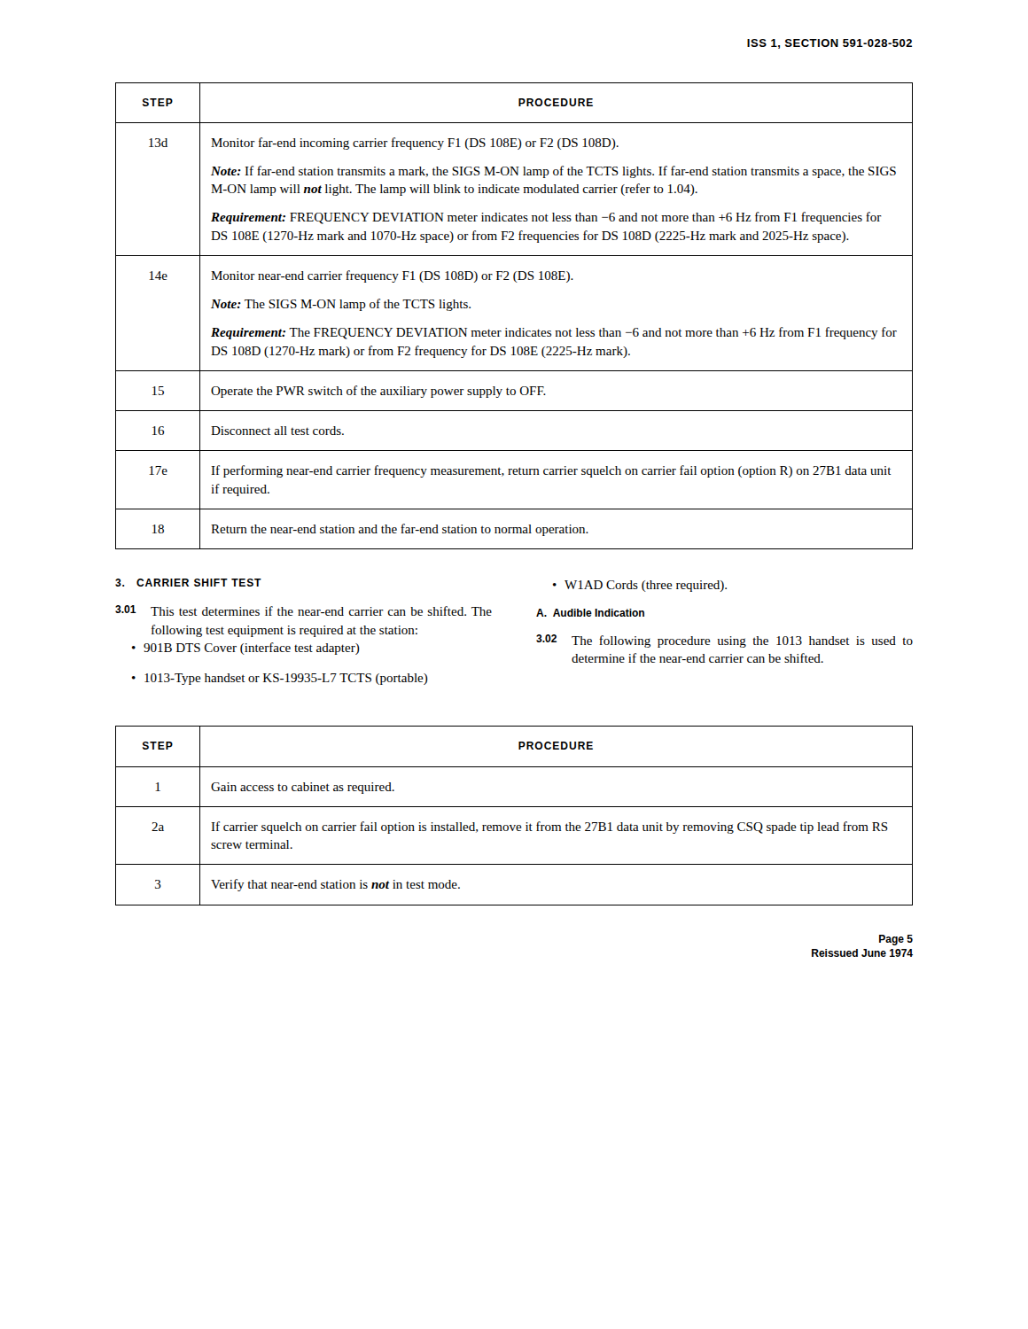ISS 1, SECTION 591-028-502
| STEP | PROCEDURE |
| --- | --- |
| 13d | Monitor far-end incoming carrier frequency F1 (DS 108E) or F2 (DS 108D). Note: If far-end station transmits a mark, the SIGS M-ON lamp of the TCTS lights. If far-end station transmits a space, the SIGS M-ON lamp will not light. The lamp will blink to indicate modulated carrier (refer to 1.04). Requirement: FREQUENCY DEVIATION meter indicates not less than −6 and not more than +6 Hz from F1 frequencies for DS 108E (1270-Hz mark and 1070-Hz space) or from F2 frequencies for DS 108D (2225-Hz mark and 2025-Hz space). |
| 14e | Monitor near-end carrier frequency F1 (DS 108D) or F2 (DS 108E). Note: The SIGS M-ON lamp of the TCTS lights. Requirement: The FREQUENCY DEVIATION meter indicates not less than −6 and not more than +6 Hz from F1 frequency for DS 108D (1270-Hz mark) or from F2 frequency for DS 108E (2225-Hz mark). |
| 15 | Operate the PWR switch of the auxiliary power supply to OFF. |
| 16 | Disconnect all test cords. |
| 17e | If performing near-end carrier frequency measurement, return carrier squelch on carrier fail option (option R) on 27B1 data unit if required. |
| 18 | Return the near-end station and the far-end station to normal operation. |
3. CARRIER SHIFT TEST
3.01
This test determines if the near-end carrier can be shifted. The following test equipment is required at the station:
901B DTS Cover (interface test adapter)
1013-Type handset or KS-19935-L7 TCTS (portable)
W1AD Cords (three required).
A. Audible Indication
3.02
The following procedure using the 1013 handset is used to determine if the near-end carrier can be shifted.
| STEP | PROCEDURE |
| --- | --- |
| 1 | Gain access to cabinet as required. |
| 2a | If carrier squelch on carrier fail option is installed, remove it from the 27B1 data unit by removing CSQ spade tip lead from RS screw terminal. |
| 3 | Verify that near-end station is not in test mode. |
Page 5
Reissued June 1974